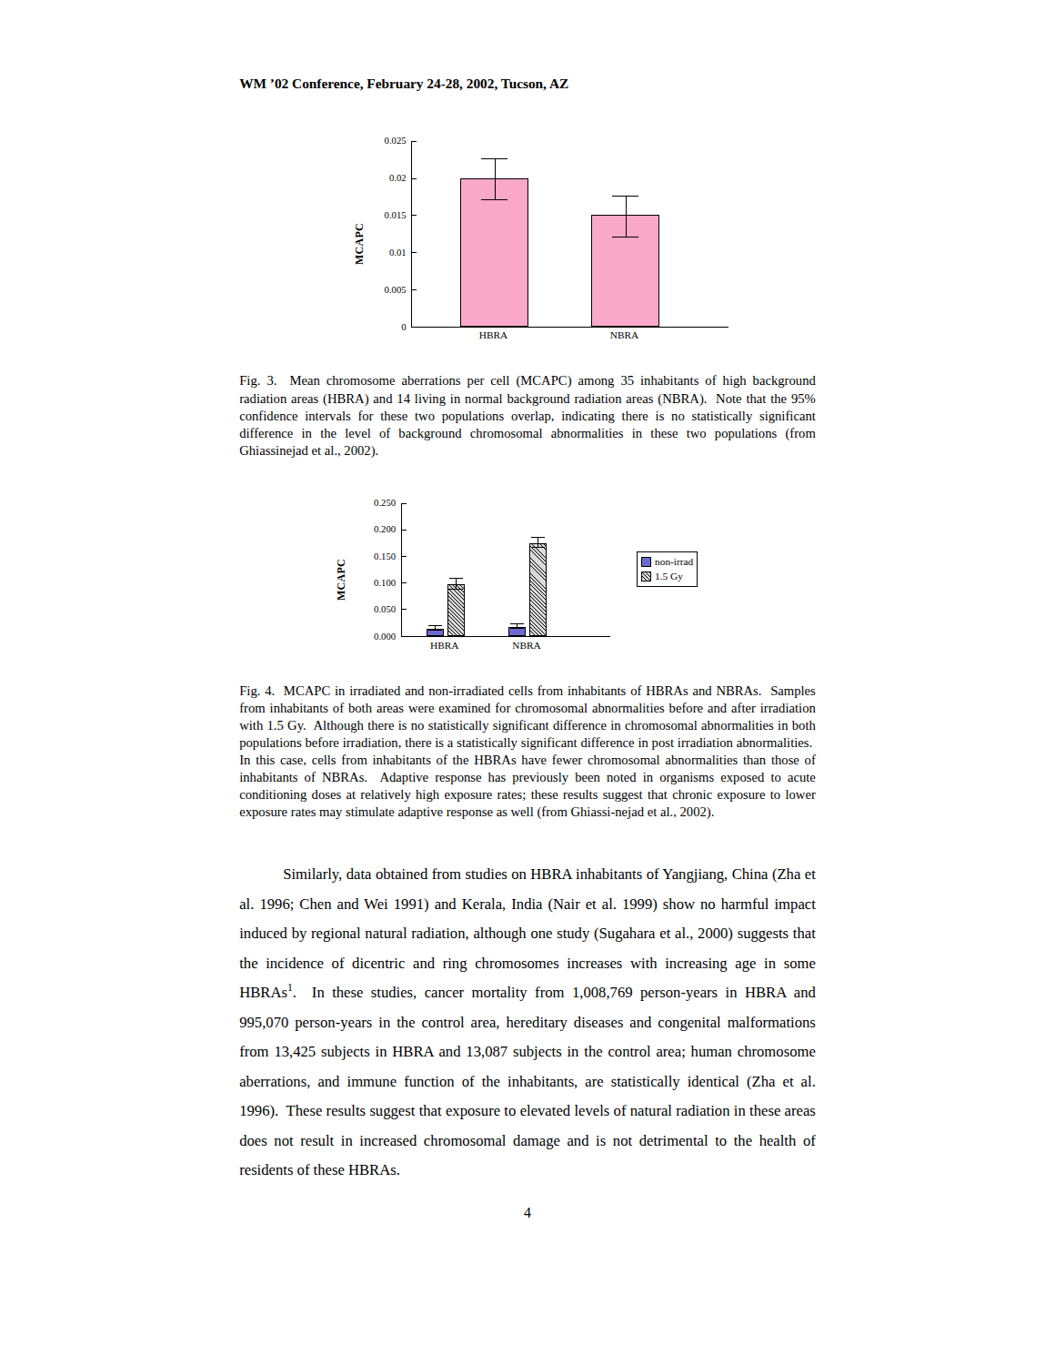WM ’02 Conference, February 24-28, 2002, Tucson, AZ
MCAPC
0.025 0.02 0.015 0.01 0.005 0
HBRA NBRA
Fig. 3. Mean chromosome aberrations per cell (MCAPC) among 35 inhabitants of high background radiation areas (HBRA) and 14 living in normal background radiation areas (NBRA). Note that the 95% confidence intervals for these two populations overlap, indicating there is no statistically significant difference in the level of background chromosomal abnormalities in these two populations (from Ghiassinejad et al., 2002).
MCAPC
0.250 0.200 0.150 0.100 0.050 0.000
HBRA NBRA
non-irrad
1.5 Gy
Fig. 4. MCAPC in irradiated and non-irradiated cells from inhabitants of HBRAs and NBRAs. Samples from inhabitants of both areas were examined for chromosomal abnormalities before and after irradiation with 1.5 Gy. Although there is no statistically significant difference in chromosomal abnormalities in both populations before irradiation, there is a statistically significant difference in post irradiation abnormalities. In this case, cells from inhabitants of the HBRAs have fewer chromosomal abnormalities than those of inhabitants of NBRAs. Adaptive response has previously been noted in organisms exposed to acute conditioning doses at relatively high exposure rates; these results suggest that chronic exposure to lower exposure rates may stimulate adaptive response as well (from Ghiassi-nejad et al., 2002).
Similarly, data obtained from studies on HBRA inhabitants of Yangjiang, China (Zha et al. 1996; Chen and Wei 1991) and Kerala, India (Nair et al. 1999) show no harmful impact induced by regional natural radiation, although one study (Sugahara et al., 2000) suggests that the incidence of dicentric and ring chromosomes increases with increasing age in some HBRAs1. In these studies, cancer mortality from 1,008,769 person-years in HBRA and 995,070 person-years in the control area, hereditary diseases and congenital malformations from 13,425 subjects in HBRA and 13,087 subjects in the control area; human chromosome aberrations, and immune function of the inhabitants, are statistically identical (Zha et al. 1996). These results suggest that exposure to elevated levels of natural radiation in these areas does not result in increased chromosomal damage and is not detrimental to the health of residents of these HBRAs.
4